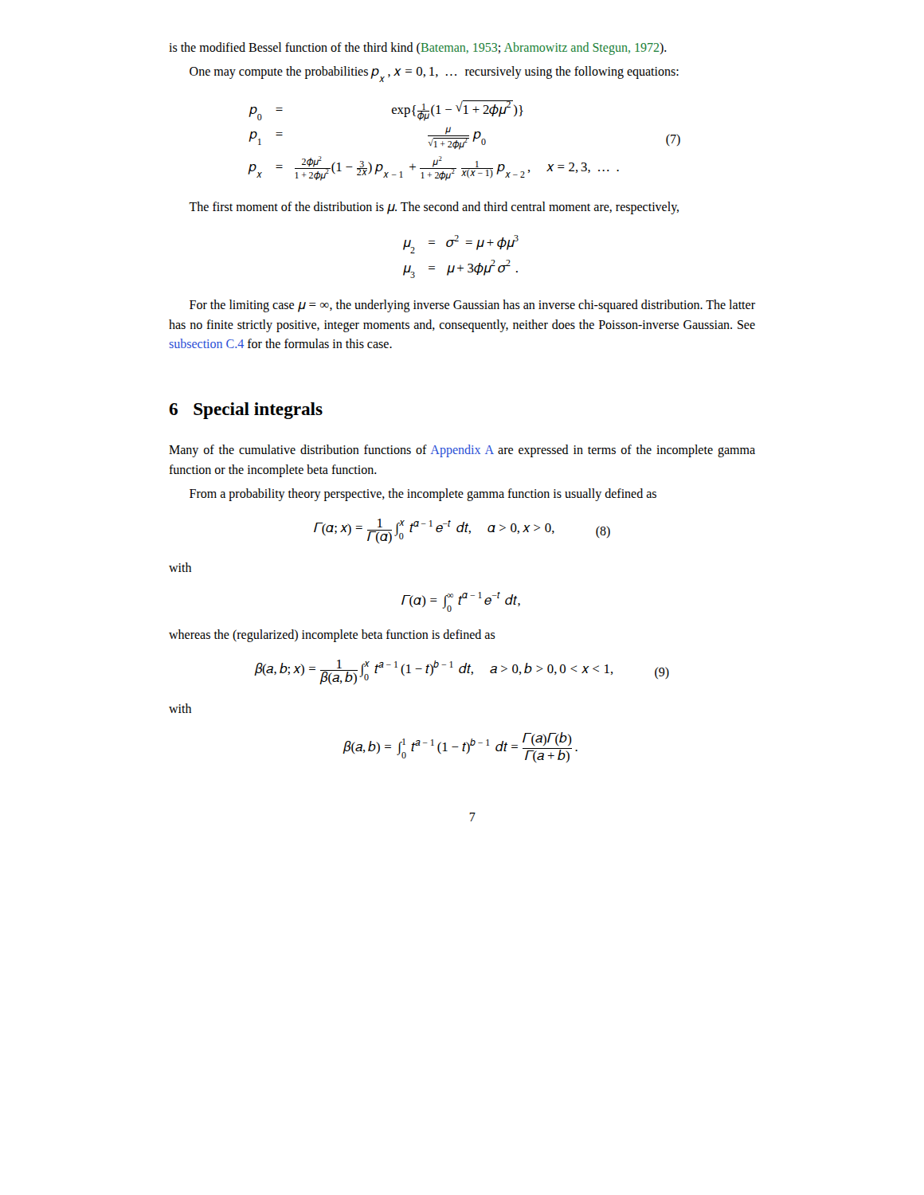is the modified Bessel function of the third kind (Bateman, 1953; Abramowitz and Stegun, 1972).
One may compute the probabilities px, x=0,1,… recursively using the following equations:
p0 = exp { 1ϕμ (1−1+2ϕμ2) } p1 = μ1+2ϕμ2 p0 px = 2ϕμ21+2ϕμ2 (1−32x) px−1 + μ21+2ϕμ2 1x(x−1) px−2 , x=2,3,….
(7)
The first moment of the distribution is μ. The second and third central moment are, respectively,
μ2 = σ2=μ+ϕμ3 μ3 = μ+3ϕμ2σ2.
For the limiting case μ=∞, the underlying inverse Gaussian has an inverse chi-squared distribution. The latter has no finite strictly positive, integer moments and, consequently, neither does the Poisson-inverse Gaussian. See subsection C.4 for the formulas in this case.
6 Special integrals
Many of the cumulative distribution functions of Appendix A are expressed in terms of the incomplete gamma function or the incomplete beta function.
From a probability theory perspective, the incomplete gamma function is usually defined as
Γ(α;x)= 1Γ(α) ∫0x tα−1 e−t dt, α>0,x>0,
(8)
with
Γ(α)= ∫0∞ tα−1 e−t dt,
whereas the (regularized) incomplete beta function is defined as
β(a,b;x)= 1β(a,b) ∫0x ta−1 (1−t)b−1 dt, a>0,b>0,0<x<1,
(9)
with
β(a,b)= ∫01 ta−1 (1−t)b−1 dt = Γ(a)Γ(b) Γ(a+b) .
7